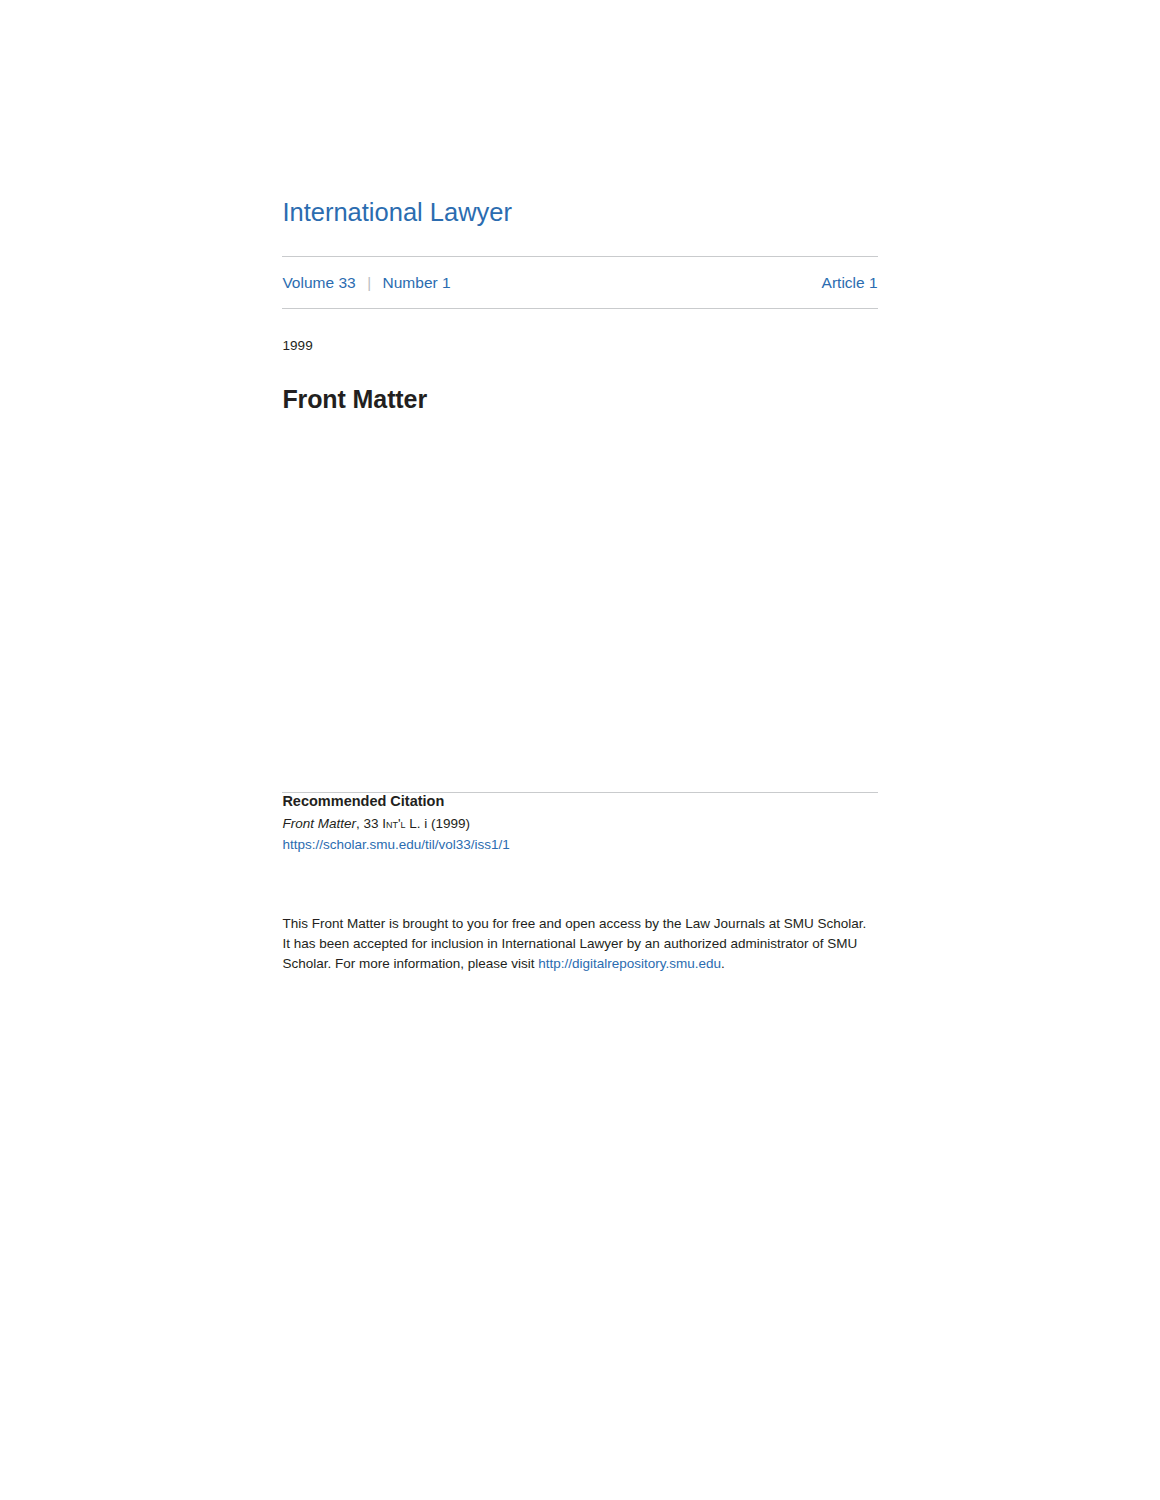International Lawyer
Volume 33 | Number 1
Article 1
1999
Front Matter
Recommended Citation
Front Matter, 33 Int'l L. i (1999)
https://scholar.smu.edu/til/vol33/iss1/1
This Front Matter is brought to you for free and open access by the Law Journals at SMU Scholar. It has been accepted for inclusion in International Lawyer by an authorized administrator of SMU Scholar. For more information, please visit http://digitalrepository.smu.edu.